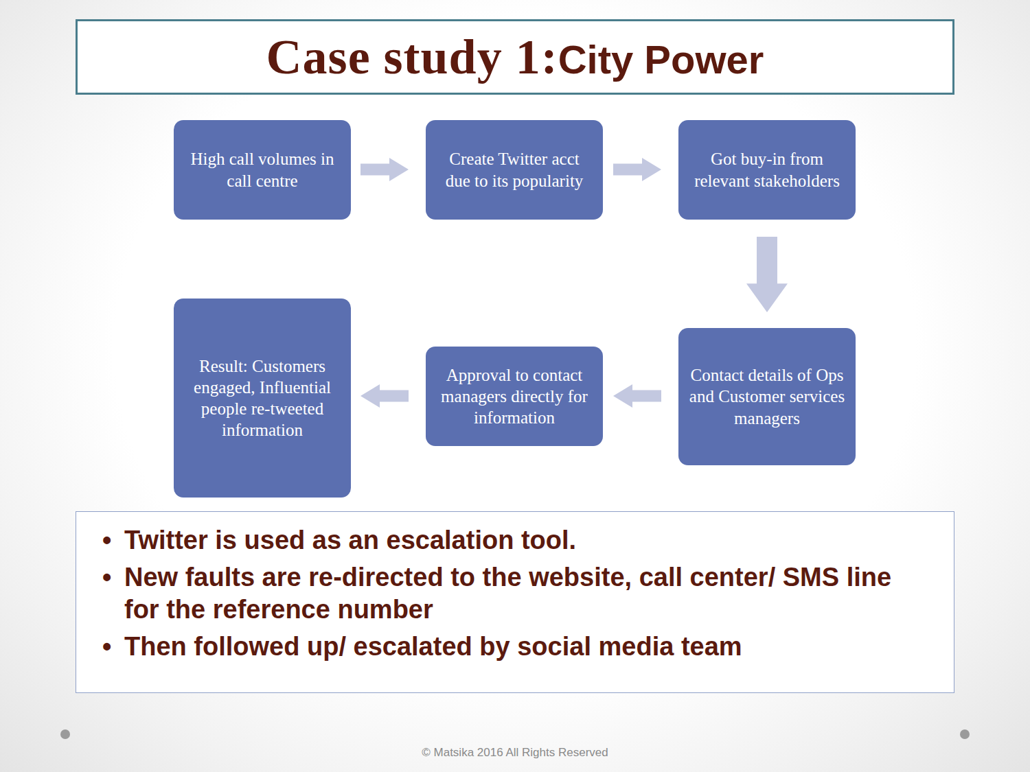Case study 1: City Power
High call volumes in call centre
Create Twitter acct due to its popularity
Got buy-in from relevant stakeholders
Contact details of Ops and Customer services managers
Approval to contact managers directly for information
Result: Customers engaged, Influential people re-tweeted information
Twitter is used as an escalation tool.
New faults are re-directed to the website, call center/ SMS line for the reference number
Then followed up/ escalated by social media team
© Matsika 2016 All Rights Reserved